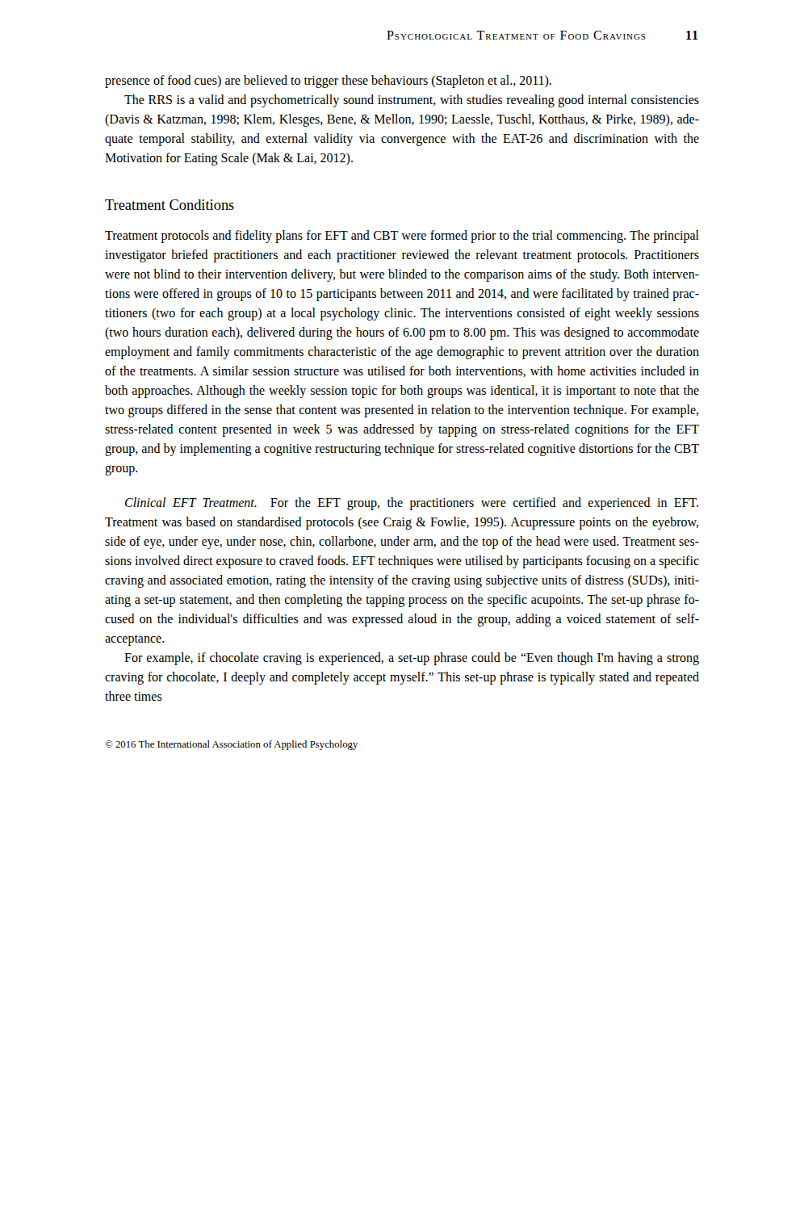Psychological Treatment of Food Cravings 11
presence of food cues) are believed to trigger these behaviours (Stapleton et al., 2011).
The RRS is a valid and psychometrically sound instrument, with studies revealing good internal consistencies (Davis & Katzman, 1998; Klem, Klesges, Bene, & Mellon, 1990; Laessle, Tuschl, Kotthaus, & Pirke, 1989), adequate temporal stability, and external validity via convergence with the EAT-26 and discrimination with the Motivation for Eating Scale (Mak & Lai, 2012).
Treatment Conditions
Treatment protocols and fidelity plans for EFT and CBT were formed prior to the trial commencing. The principal investigator briefed practitioners and each practitioner reviewed the relevant treatment protocols. Practitioners were not blind to their intervention delivery, but were blinded to the comparison aims of the study. Both interventions were offered in groups of 10 to 15 participants between 2011 and 2014, and were facilitated by trained practitioners (two for each group) at a local psychology clinic. The interventions consisted of eight weekly sessions (two hours duration each), delivered during the hours of 6.00 pm to 8.00 pm. This was designed to accommodate employment and family commitments characteristic of the age demographic to prevent attrition over the duration of the treatments. A similar session structure was utilised for both interventions, with home activities included in both approaches. Although the weekly session topic for both groups was identical, it is important to note that the two groups differed in the sense that content was presented in relation to the intervention technique. For example, stress-related content presented in week 5 was addressed by tapping on stress-related cognitions for the EFT group, and by implementing a cognitive restructuring technique for stress-related cognitive distortions for the CBT group.
Clinical EFT Treatment. For the EFT group, the practitioners were certified and experienced in EFT. Treatment was based on standardised protocols (see Craig & Fowlie, 1995). Acupressure points on the eyebrow, side of eye, under eye, under nose, chin, collarbone, under arm, and the top of the head were used. Treatment sessions involved direct exposure to craved foods. EFT techniques were utilised by participants focusing on a specific craving and associated emotion, rating the intensity of the craving using subjective units of distress (SUDs), initiating a set-up statement, and then completing the tapping process on the specific acupoints. The set-up phrase focused on the individual's difficulties and was expressed aloud in the group, adding a voiced statement of self-acceptance.
For example, if chocolate craving is experienced, a set-up phrase could be “Even though I'm having a strong craving for chocolate, I deeply and completely accept myself.” This set-up phrase is typically stated and repeated three times
© 2016 The International Association of Applied Psychology